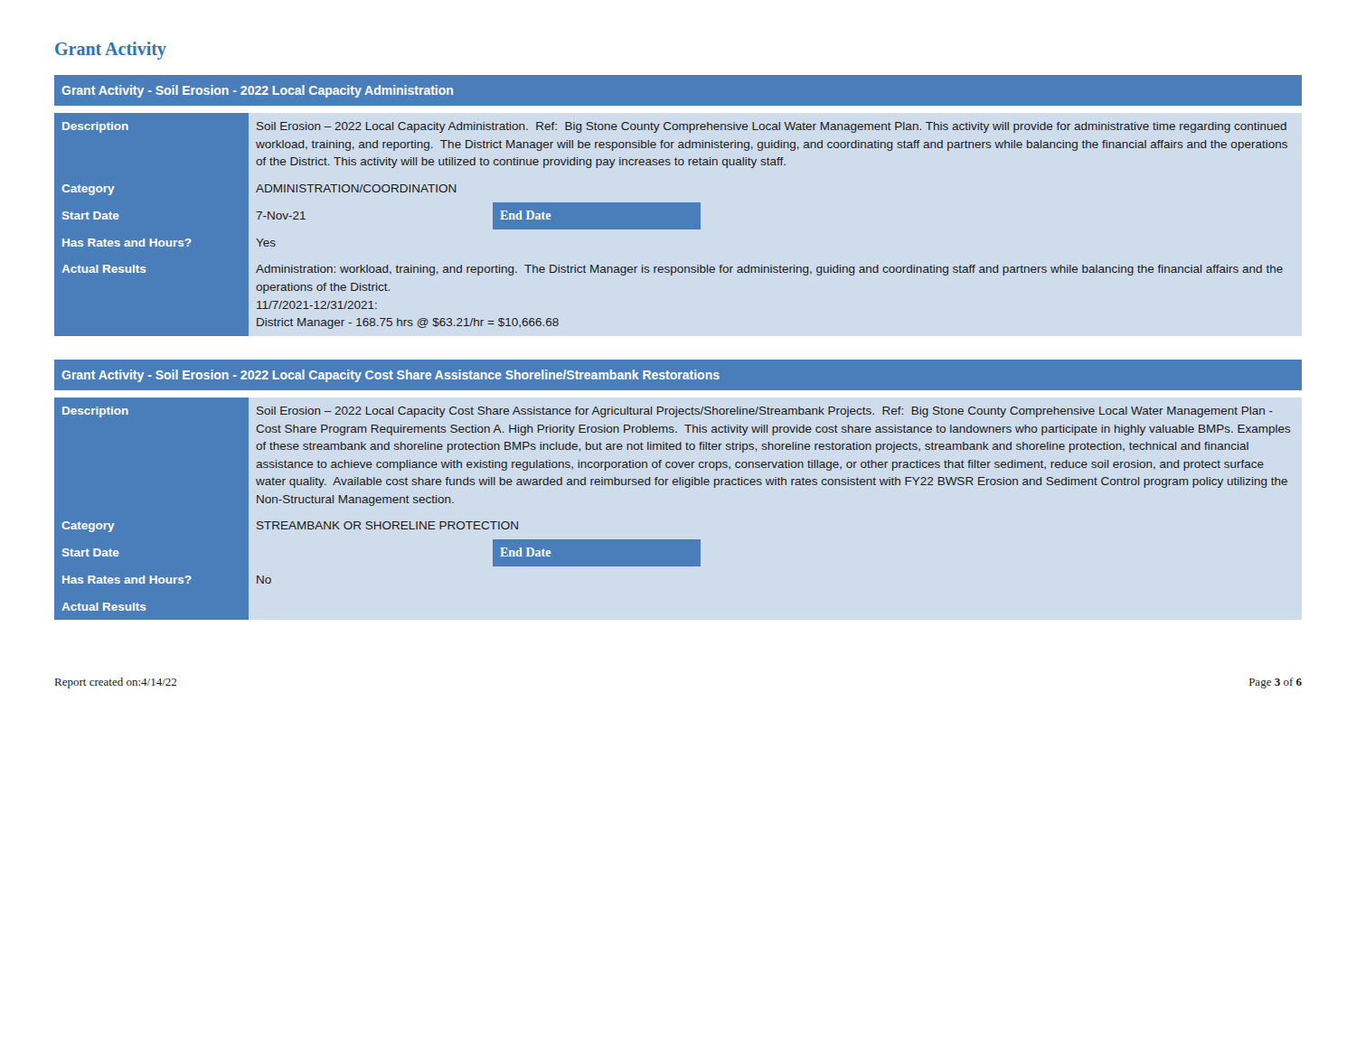Grant Activity
| Grant Activity - Soil Erosion - 2022 Local Capacity Administration |
| Description | Soil Erosion – 2022 Local Capacity Administration. Ref: Big Stone County Comprehensive Local Water Management Plan. This activity will provide for administrative time regarding continued workload, training, and reporting. The District Manager will be responsible for administering, guiding, and coordinating staff and partners while balancing the financial affairs and the operations of the District. This activity will be utilized to continue providing pay increases to retain quality staff. |
| Category | ADMINISTRATION/COORDINATION |
| Start Date | 7-Nov-21 | End Date | |
| Has Rates and Hours? | Yes |
| Actual Results | Administration: workload, training, and reporting. The District Manager is responsible for administering, guiding and coordinating staff and partners while balancing the financial affairs and the operations of the District. 11/7/2021-12/31/2021: District Manager - 168.75 hrs @ $63.21/hr = $10,666.68 |
| Grant Activity - Soil Erosion - 2022 Local Capacity Cost Share Assistance Shoreline/Streambank Restorations |
| Description | Soil Erosion – 2022 Local Capacity Cost Share Assistance for Agricultural Projects/Shoreline/Streambank Projects. Ref: Big Stone County Comprehensive Local Water Management Plan - Cost Share Program Requirements Section A. High Priority Erosion Problems. This activity will provide cost share assistance to landowners who participate in highly valuable BMPs. Examples of these streambank and shoreline protection BMPs include, but are not limited to filter strips, shoreline restoration projects, streambank and shoreline protection, technical and financial assistance to achieve compliance with existing regulations, incorporation of cover crops, conservation tillage, or other practices that filter sediment, reduce soil erosion, and protect surface water quality. Available cost share funds will be awarded and reimbursed for eligible practices with rates consistent with FY22 BWSR Erosion and Sediment Control program policy utilizing the Non-Structural Management section. |
| Category | STREAMBANK OR SHORELINE PROTECTION |
| Start Date | | End Date | |
| Has Rates and Hours? | No |
| Actual Results | |
Report created on:4/14/22
Page 3 of 6